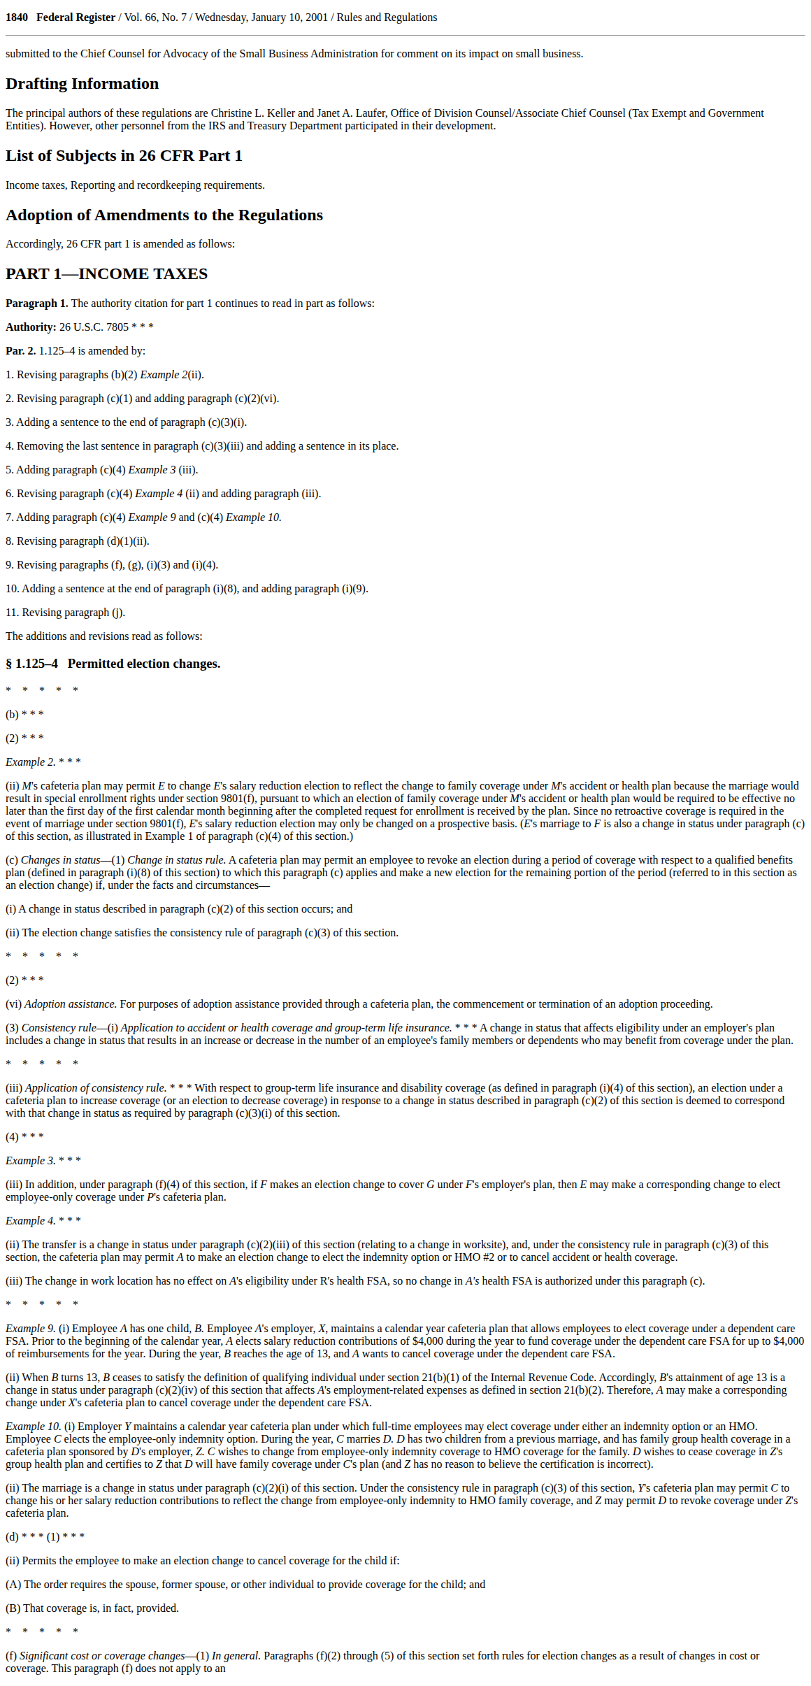1840 Federal Register / Vol. 66, No. 7 / Wednesday, January 10, 2001 / Rules and Regulations
submitted to the Chief Counsel for Advocacy of the Small Business Administration for comment on its impact on small business.
Drafting Information
The principal authors of these regulations are Christine L. Keller and Janet A. Laufer, Office of Division Counsel/Associate Chief Counsel (Tax Exempt and Government Entities). However, other personnel from the IRS and Treasury Department participated in their development.
List of Subjects in 26 CFR Part 1
Income taxes, Reporting and recordkeeping requirements.
Adoption of Amendments to the Regulations
Accordingly, 26 CFR part 1 is amended as follows:
PART 1—INCOME TAXES
Paragraph 1. The authority citation for part 1 continues to read in part as follows:
Authority: 26 U.S.C. 7805 * * *
Par. 2. 1.125–4 is amended by:
1. Revising paragraphs (b)(2) Example 2(ii).
2. Revising paragraph (c)(1) and adding paragraph (c)(2)(vi).
3. Adding a sentence to the end of paragraph (c)(3)(i).
4. Removing the last sentence in paragraph (c)(3)(iii) and adding a sentence in its place.
5. Adding paragraph (c)(4) Example 3 (iii).
6. Revising paragraph (c)(4) Example 4 (ii) and adding paragraph (iii).
7. Adding paragraph (c)(4) Example 9 and (c)(4) Example 10.
8. Revising paragraph (d)(1)(ii).
9. Revising paragraphs (f), (g), (i)(3) and (i)(4).
10. Adding a sentence at the end of paragraph (i)(8), and adding paragraph (i)(9).
11. Revising paragraph (j).
The additions and revisions read as follows:
§ 1.125–4 Permitted election changes.
* * * * *
(b) * * *
(2) * * *
Example 2. * * *
(ii) M's cafeteria plan may permit E to change E's salary reduction election to reflect the change to family coverage under M's accident or health plan because the marriage would result in special enrollment rights under section 9801(f), pursuant to which an election of family coverage under M's accident or health plan would be required to be effective no later than the first day of the first calendar month beginning after the completed request for enrollment is received by the plan. Since no retroactive coverage is required in the event of marriage under section 9801(f), E's salary reduction election may only be changed on a prospective basis. (E's marriage to F is also a change in status under paragraph (c) of this section, as illustrated in Example 1 of paragraph (c)(4) of this section.)
(c) Changes in status—(1) Change in status rule. A cafeteria plan may permit an employee to revoke an election during a period of coverage with respect to a qualified benefits plan (defined in paragraph (i)(8) of this section) to which this paragraph (c) applies and make a new election for the remaining portion of the period (referred to in this section as an election change) if, under the facts and circumstances—
(i) A change in status described in paragraph (c)(2) of this section occurs; and
(ii) The election change satisfies the consistency rule of paragraph (c)(3) of this section.
* * * * *
(2) * * *
(vi) Adoption assistance. For purposes of adoption assistance provided through a cafeteria plan, the commencement or termination of an adoption proceeding.
(3) Consistency rule—(i) Application to accident or health coverage and group-term life insurance. * * * A change in status that affects eligibility under an employer's plan includes a change in status that results in an increase or decrease in the number of an employee's family members or dependents who may benefit from coverage under the plan.
* * * * *
(iii) Application of consistency rule. * * * With respect to group-term life insurance and disability coverage (as defined in paragraph (i)(4) of this section), an election under a cafeteria plan to increase coverage (or an election to decrease coverage) in response to a change in status described in paragraph (c)(2) of this section is deemed to correspond with that change in status as required by paragraph (c)(3)(i) of this section.
(4) * * *
Example 3. * * *
(iii) In addition, under paragraph (f)(4) of this section, if F makes an election change to cover G under F's employer's plan, then E may make a corresponding change to elect employee-only coverage under P's cafeteria plan.
Example 4. * * *
(ii) The transfer is a change in status under paragraph (c)(2)(iii) of this section (relating to a change in worksite), and, under the consistency rule in paragraph (c)(3) of this section, the cafeteria plan may permit A to make an election change to elect the indemnity option or HMO #2 or to cancel accident or health coverage.
(iii) The change in work location has no effect on A's eligibility under R's health FSA, so no change in A's health FSA is authorized under this paragraph (c).
* * * * *
Example 9. (i) Employee A has one child, B. Employee A's employer, X, maintains a calendar year cafeteria plan that allows employees to elect coverage under a dependent care FSA. Prior to the beginning of the calendar year, A elects salary reduction contributions of $4,000 during the year to fund coverage under the dependent care FSA for up to $4,000 of reimbursements for the year. During the year, B reaches the age of 13, and A wants to cancel coverage under the dependent care FSA.
(ii) When B turns 13, B ceases to satisfy the definition of qualifying individual under section 21(b)(1) of the Internal Revenue Code. Accordingly, B's attainment of age 13 is a change in status under paragraph (c)(2)(iv) of this section that affects A's employment-related expenses as defined in section 21(b)(2). Therefore, A may make a corresponding change under X's cafeteria plan to cancel coverage under the dependent care FSA.
Example 10. (i) Employer Y maintains a calendar year cafeteria plan under which full-time employees may elect coverage under either an indemnity option or an HMO. Employee C elects the employee-only indemnity option. During the year, C marries D. D has two children from a previous marriage, and has family group health coverage in a cafeteria plan sponsored by D's employer, Z. C wishes to change from employee-only indemnity coverage to HMO coverage for the family. D wishes to cease coverage in Z's group health plan and certifies to Z that D will have family coverage under C's plan (and Z has no reason to believe the certification is incorrect).
(ii) The marriage is a change in status under paragraph (c)(2)(i) of this section. Under the consistency rule in paragraph (c)(3) of this section, Y's cafeteria plan may permit C to change his or her salary reduction contributions to reflect the change from employee-only indemnity to HMO family coverage, and Z may permit D to revoke coverage under Z's cafeteria plan.
(d) * * * (1) * * *
(ii) Permits the employee to make an election change to cancel coverage for the child if:
(A) The order requires the spouse, former spouse, or other individual to provide coverage for the child; and
(B) That coverage is, in fact, provided.
* * * * *
(f) Significant cost or coverage changes—(1) In general. Paragraphs (f)(2) through (5) of this section set forth rules for election changes as a result of changes in cost or coverage. This paragraph (f) does not apply to an